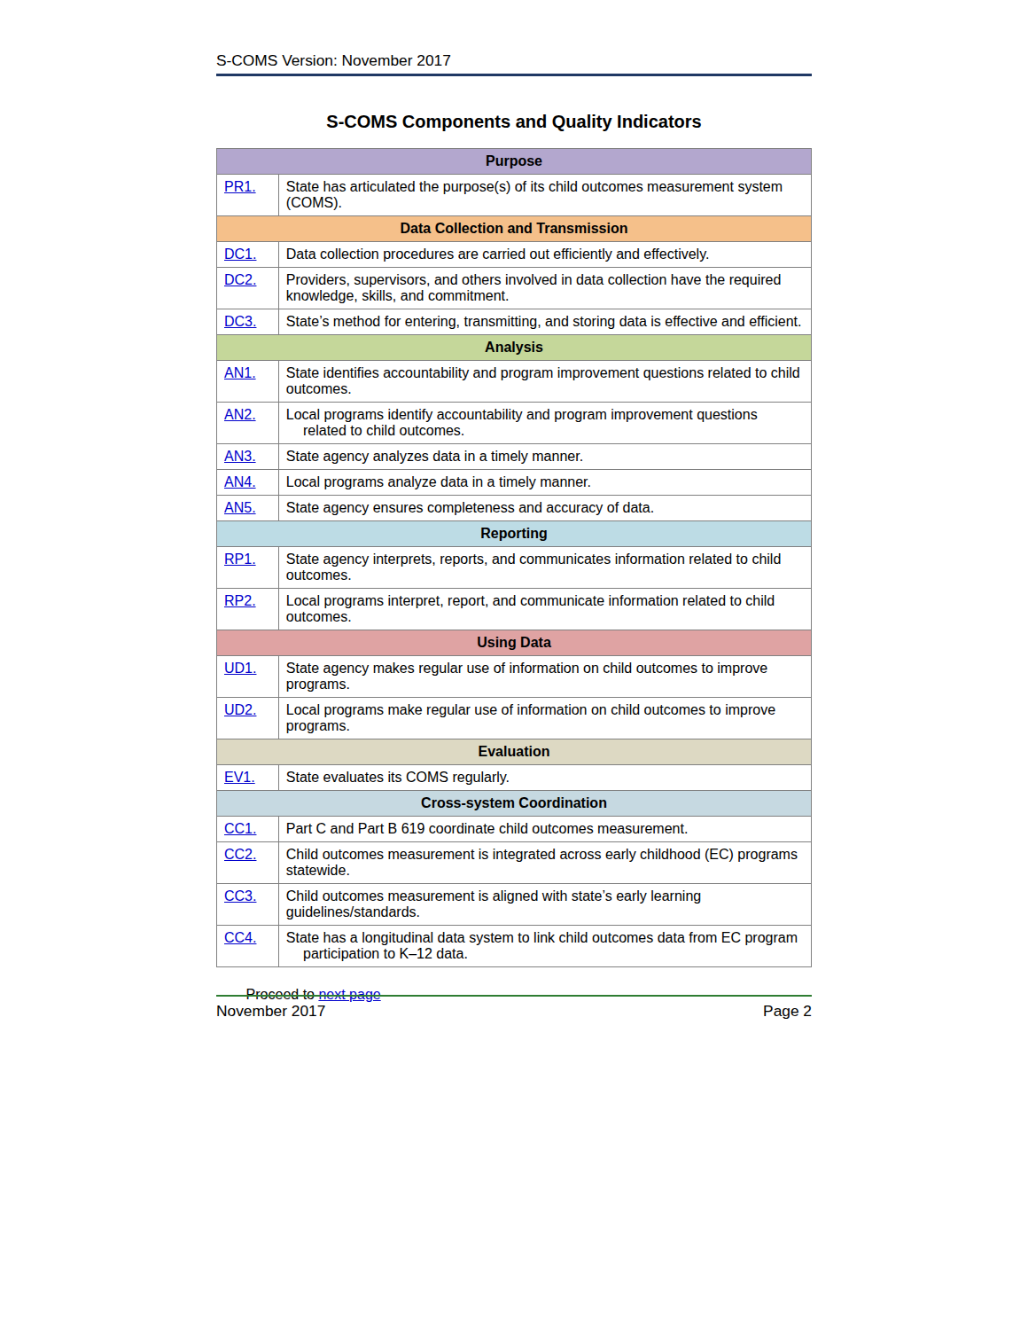S-COMS Version: November 2017
S-COMS Components and Quality Indicators
| Purpose |
| --- |
| PR1. | State has articulated the purpose(s) of its child outcomes measurement system (COMS). |
| Data Collection and Transmission |
| DC1. | Data collection procedures are carried out efficiently and effectively. |
| DC2. | Providers, supervisors, and others involved in data collection have the required knowledge, skills, and commitment. |
| DC3. | State’s method for entering, transmitting, and storing data is effective and efficient. |
| Analysis |
| AN1. | State identifies accountability and program improvement questions related to child outcomes. |
| AN2. | Local programs identify accountability and program improvement questions related to child outcomes. |
| AN3. | State agency analyzes data in a timely manner. |
| AN4. | Local programs analyze data in a timely manner. |
| AN5. | State agency ensures completeness and accuracy of data. |
| Reporting |
| RP1. | State agency interprets, reports, and communicates information related to child outcomes. |
| RP2. | Local programs interpret, report, and communicate information related to child outcomes. |
| Using Data |
| UD1. | State agency makes regular use of information on child outcomes to improve programs. |
| UD2. | Local programs make regular use of information on child outcomes to improve programs. |
| Evaluation |
| EV1. | State evaluates its COMS regularly. |
| Cross-system Coordination |
| CC1. | Part C and Part B 619 coordinate child outcomes measurement. |
| CC2. | Child outcomes measurement is integrated across early childhood (EC) programs statewide. |
| CC3. | Child outcomes measurement is aligned with state’s early learning guidelines/standards. |
| CC4. | State has a longitudinal data system to link child outcomes data from EC program participation to K–12 data. |
Proceed to next page
November 2017 Page 2